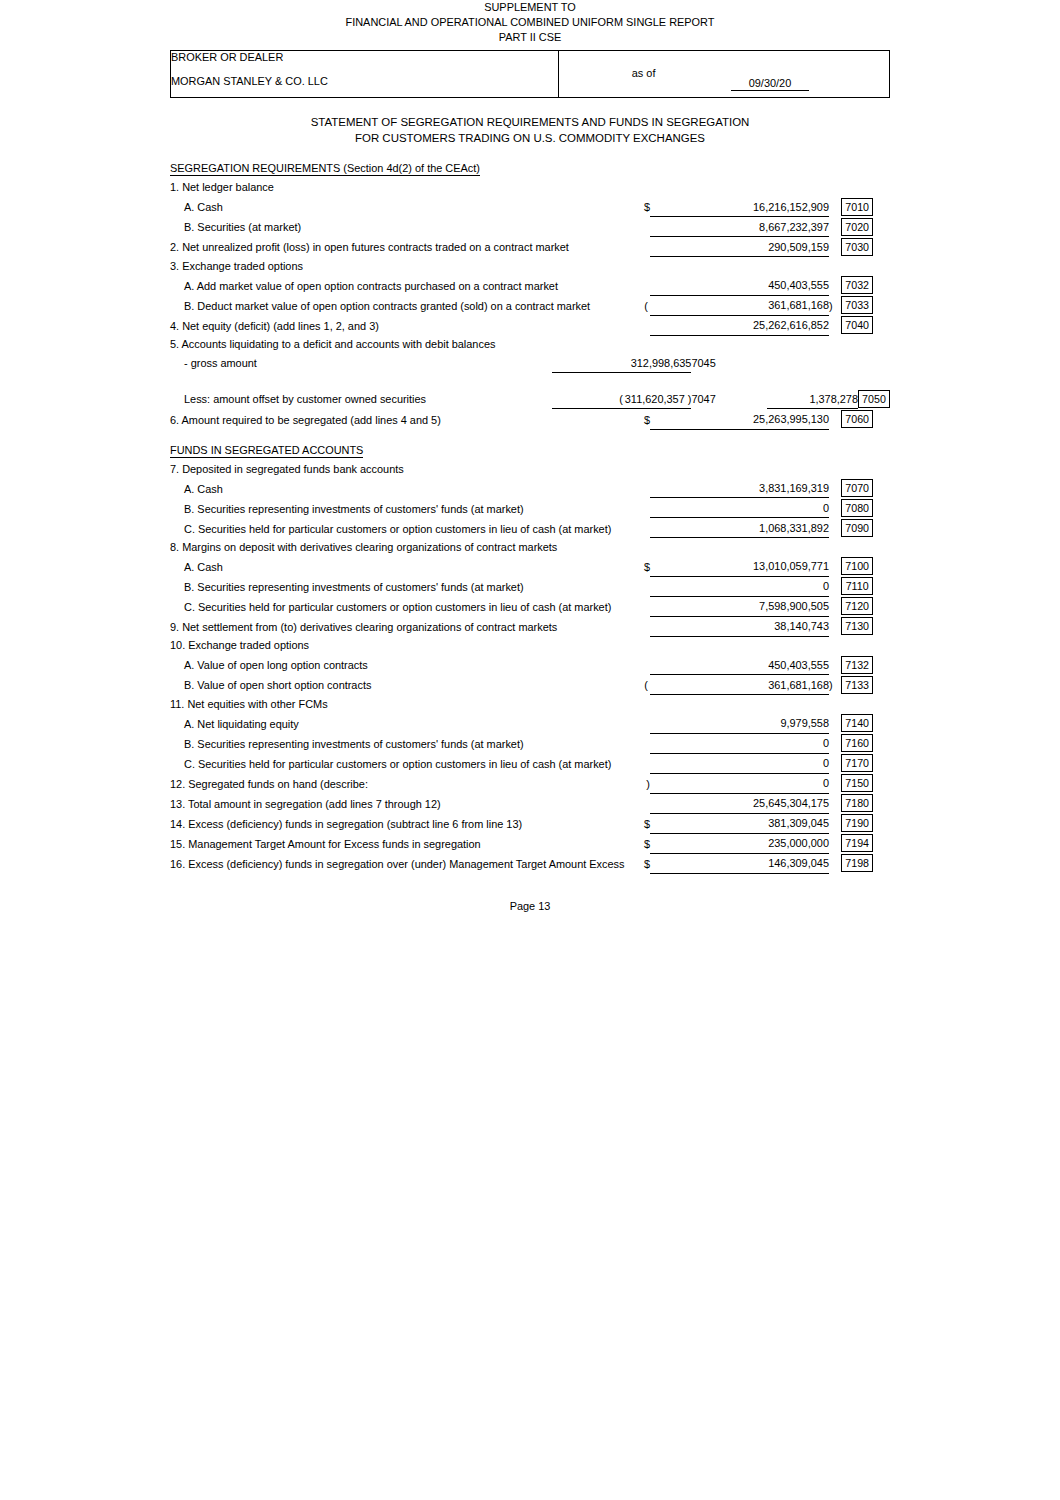SUPPLEMENT TO
FINANCIAL AND OPERATIONAL COMBINED UNIFORM SINGLE REPORT
PART II CSE
| BROKER OR DEALER MORGAN STANLEY & CO. LLC | as of 09/30/20 |
STATEMENT OF SEGREGATION REQUIREMENTS AND FUNDS IN SEGREGATION
FOR CUSTOMERS TRADING ON U.S. COMMODITY EXCHANGES
SEGREGATION REQUIREMENTS (Section 4d(2) of the CEAct)
| 1. Net ledger balance | | | | |
| A. Cash | $ | 16,216,152,909 | | 7010 |
| B. Securities (at market) | | 8,667,232,397 | | 7020 |
| 2. Net unrealized profit (loss) in open futures contracts traded on a contract market | | 290,509,159 | | 7030 |
| 3. Exchange traded options | | | | |
| A. Add market value of open option contracts purchased on a contract market | | 450,403,555 | | 7032 |
| B. Deduct market value of open option contracts granted (sold) on a contract market | ( | 361,681,168 | ) | 7033 |
| 4. Net equity (deficit) (add lines 1, 2, and 3) | | 25,262,616,852 | | 7040 |
| 5. Accounts liquidating to a deficit and accounts with debit balances | | | | |
| - gross amount | 312,998,635 | 7045 | | | | |
| Less: amount offset by customer owned securities | ( 311,620,357 ) | 7047 | | 1,378,278 | | 7050 |
| 6. Amount required to be segregated (add lines 4 and 5) | $ | 25,263,995,130 | | 7060 |
FUNDS IN SEGREGATED ACCOUNTS
| 7. Deposited in segregated funds bank accounts | | | | |
| A. Cash | | 3,831,169,319 | | 7070 |
| B. Securities representing investments of customers' funds (at market) | | 0 | | 7080 |
| C. Securities held for particular customers or option customers in lieu of cash (at market) | | 1,068,331,892 | | 7090 |
| 8. Margins on deposit with derivatives clearing organizations of contract markets | | | | |
| A. Cash | $ | 13,010,059,771 | | 7100 |
| B. Securities representing investments of customers' funds (at market) | | 0 | | 7110 |
| C. Securities held for particular customers or option customers in lieu of cash (at market) | | 7,598,900,505 | | 7120 |
| 9. Net settlement from (to) derivatives clearing organizations of contract markets | | 38,140,743 | | 7130 |
| 10. Exchange traded options | | | | |
| A. Value of open long option contracts | | 450,403,555 | | 7132 |
| B. Value of open short option contracts | ( | 361,681,168 | ) | 7133 |
| 11. Net equities with other FCMs | | | | |
| A. Net liquidating equity | | 9,979,558 | | 7140 |
| B. Securities representing investments of customers' funds (at market) | | 0 | | 7160 |
| C. Securities held for particular customers or option customers in lieu of cash (at market) | | 0 | | 7170 |
| 12. Segregated funds on hand (describe: | ) | 0 | | 7150 |
| 13. Total amount in segregation (add lines 7 through 12) | | 25,645,304,175 | | 7180 |
| 14. Excess (deficiency) funds in segregation (subtract line 6 from line 13) | $ | 381,309,045 | | 7190 |
| 15. Management Target Amount for Excess funds in segregation | $ | 235,000,000 | | 7194 |
| 16. Excess (deficiency) funds in segregation over (under) Management Target Amount Excess | $ | 146,309,045 | | 7198 |
Page 13